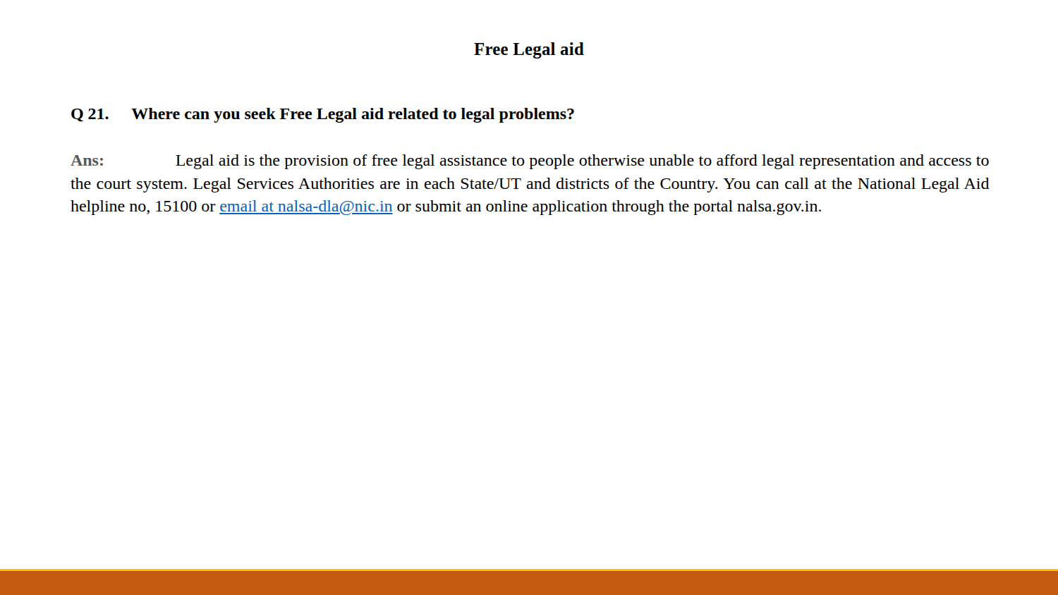Free Legal aid
Q 21. Where can you seek Free Legal aid related to legal problems?
Ans: Legal aid is the provision of free legal assistance to people otherwise unable to afford legal representation and access to the court system. Legal Services Authorities are in each State/UT and districts of the Country. You can call at the National Legal Aid helpline no, 15100 or email at nalsa-dla@nic.in or submit an online application through the portal nalsa.gov.in.